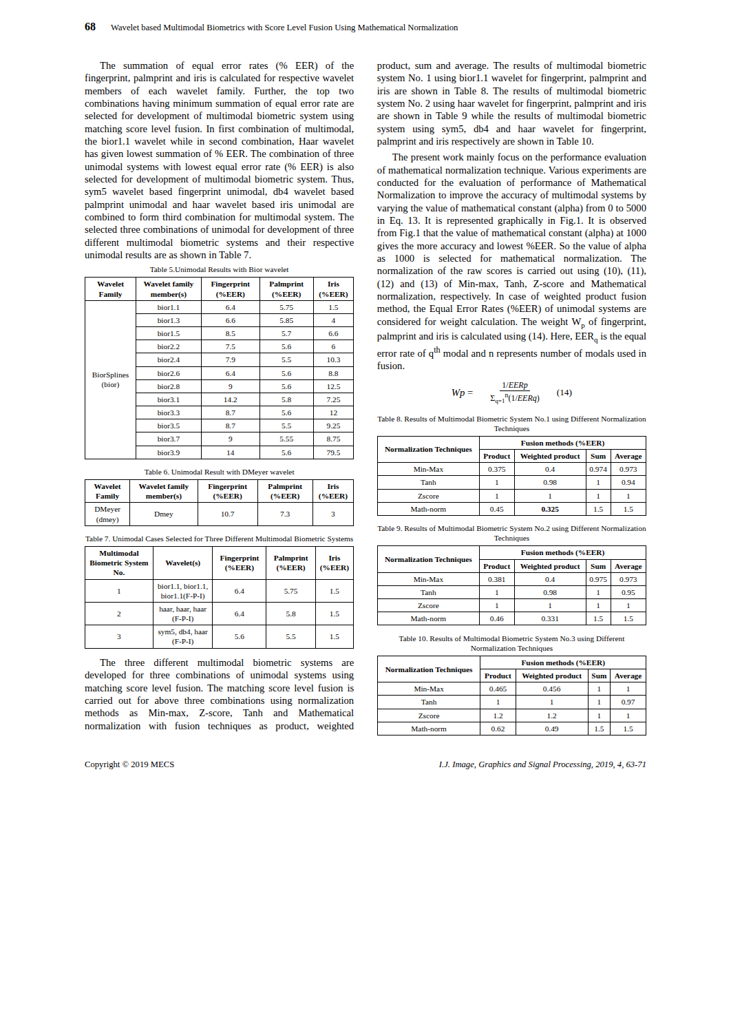68 Wavelet based Multimodal Biometrics with Score Level Fusion Using Mathematical Normalization
The summation of equal error rates (% EER) of the fingerprint, palmprint and iris is calculated for respective wavelet members of each wavelet family. Further, the top two combinations having minimum summation of equal error rate are selected for development of multimodal biometric system using matching score level fusion. In first combination of multimodal, the bior1.1 wavelet while in second combination, Haar wavelet has given lowest summation of % EER. The combination of three unimodal systems with lowest equal error rate (% EER) is also selected for development of multimodal biometric system. Thus, sym5 wavelet based fingerprint unimodal, db4 wavelet based palmprint unimodal and haar wavelet based iris unimodal are combined to form third combination for multimodal system. The selected three combinations of unimodal for development of three different multimodal biometric systems and their respective unimodal results are as shown in Table 7.
Table 5.Unimodal Results with Bior wavelet
| Wavelet Family | Wavelet family member(s) | Fingerprint (%EER) | Palmprint (%EER) | Iris (%EER) |
| --- | --- | --- | --- | --- |
| BiorSplines (bior) | bior1.1 | 6.4 | 5.75 | 1.5 |
| bior1.3 | 6.6 | 5.85 | 4 |
| bior1.5 | 8.5 | 5.7 | 6.6 |
| bior2.2 | 7.5 | 5.6 | 6 |
| bior2.4 | 7.9 | 5.5 | 10.3 |
| bior2.6 | 6.4 | 5.6 | 8.8 |
| bior2.8 | 9 | 5.6 | 12.5 |
| bior3.1 | 14.2 | 5.8 | 7.25 |
| bior3.3 | 8.7 | 5.6 | 12 |
| bior3.5 | 8.7 | 5.5 | 9.25 |
| bior3.7 | 9 | 5.55 | 8.75 |
| bior3.9 | 14 | 5.6 | 79.5 |
Table 6. Unimodal Result with DMeyer wavelet
| Wavelet Family | Wavelet family member(s) | Fingerprint (%EER) | Palmprint (%EER) | Iris (%EER) |
| --- | --- | --- | --- | --- |
| DMeyer (dmey) | Dmey | 10.7 | 7.3 | 3 |
Table 7. Unimodal Cases Selected for Three Different Multimodal Biometric Systems
| Multimodal Biometric System No. | Wavelet(s) | Fingerprint (%EER) | Palmprint (%EER) | Iris (%EER) |
| --- | --- | --- | --- | --- |
| 1 | bior1.1, bior1.1, bior1.1(F-P-I) | 6.4 | 5.75 | 1.5 |
| 2 | haar, haar, haar (F-P-I) | 6.4 | 5.8 | 1.5 |
| 3 | sym5, db4, haar (F-P-I) | 5.6 | 5.5 | 1.5 |
The three different multimodal biometric systems are developed for three combinations of unimodal systems using matching score level fusion. The matching score level fusion is carried out for above three combinations using normalization methods as Min-max, Z-score, Tanh and Mathematical normalization with fusion techniques as product, weighted product, sum and average. The results of multimodal biometric system No. 1 using bior1.1 wavelet for fingerprint, palmprint and iris are shown in Table 8. The results of multimodal biometric system No. 2 using haar wavelet for fingerprint, palmprint and iris are shown in Table 9 while the results of multimodal biometric system using sym5, db4 and haar wavelet for fingerprint, palmprint and iris respectively are shown in Table 10.
The present work mainly focus on the performance evaluation of mathematical normalization technique. Various experiments are conducted for the evaluation of performance of Mathematical Normalization to improve the accuracy of multimodal systems by varying the value of mathematical constant (alpha) from 0 to 5000 in Eq. 13. It is represented graphically in Fig.1. It is observed from Fig.1 that the value of mathematical constant (alpha) at 1000 gives the more accuracy and lowest %EER. So the value of alpha as 1000 is selected for mathematical normalization. The normalization of the raw scores is carried out using (10), (11), (12) and (13) of Min-max, Tanh, Z-score and Mathematical normalization, respectively. In case of weighted product fusion method, the Equal Error Rates (%EER) of unimodal systems are considered for weight calculation. The weight Wp of fingerprint, palmprint and iris is calculated using (14). Here, EERq is the equal error rate of qth modal and n represents number of modals used in fusion.
Wp = 1/EERp Σq=1n(1/EERq) (14)
Table 8. Results of Multimodal Biometric System No.1 using Different Normalization Techniques
| Normalization Techniques | Fusion methods (%EER) |
| --- | --- |
| Product | Weighted product | Sum | Average |
| Min-Max | 0.375 | 0.4 | 0.974 | 0.973 |
| Tanh | 1 | 0.98 | 1 | 0.94 |
| Zscore | 1 | 1 | 1 | 1 |
| Math-norm | 0.45 | 0.325 | 1.5 | 1.5 |
Table 9. Results of Multimodal Biometric System No.2 using Different Normalization Techniques
| Normalization Techniques | Fusion methods (%EER) |
| --- | --- |
| Product | Weighted product | Sum | Average |
| Min-Max | 0.381 | 0.4 | 0.975 | 0.973 |
| Tanh | 1 | 0.98 | 1 | 0.95 |
| Zscore | 1 | 1 | 1 | 1 |
| Math-norm | 0.46 | 0.331 | 1.5 | 1.5 |
Table 10. Results of Multimodal Biometric System No.3 using Different Normalization Techniques
| Normalization Techniques | Fusion methods (%EER) |
| --- | --- |
| Product | Weighted product | Sum | Average |
| Min-Max | 0.465 | 0.456 | 1 | 1 |
| Tanh | 1 | 1 | 1 | 0.97 |
| Zscore | 1.2 | 1.2 | 1 | 1 |
| Math-norm | 0.62 | 0.49 | 1.5 | 1.5 |
Copyright © 2019 MECS I.J. Image, Graphics and Signal Processing, 2019, 4, 63-71